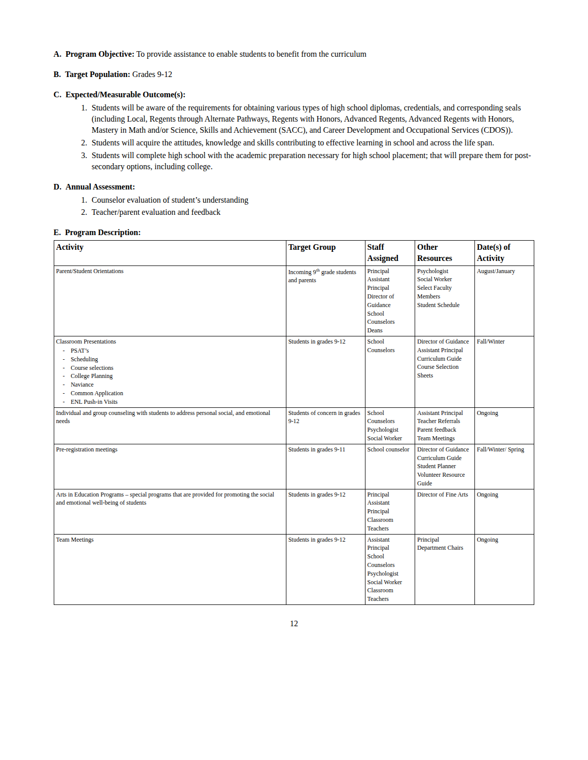A. Program Objective: To provide assistance to enable students to benefit from the curriculum
B. Target Population: Grades 9-12
C. Expected/Measurable Outcome(s):
Students will be aware of the requirements for obtaining various types of high school diplomas, credentials, and corresponding seals (including Local, Regents through Alternate Pathways, Regents with Honors, Advanced Regents, Advanced Regents with Honors, Mastery in Math and/or Science, Skills and Achievement (SACC), and Career Development and Occupational Services (CDOS)).
Students will acquire the attitudes, knowledge and skills contributing to effective learning in school and across the life span.
Students will complete high school with the academic preparation necessary for high school placement; that will prepare them for post-secondary options, including college.
D. Annual Assessment:
Counselor evaluation of student’s understanding
Teacher/parent evaluation and feedback
E. Program Description:
| Activity | Target Group | Staff Assigned | Other Resources | Date(s) of Activity |
| --- | --- | --- | --- | --- |
| Parent/Student Orientations | Incoming 9 th grade students and parents | Principal Assistant Principal Director of Guidance School Counselors Deans | Psychologist Social Worker Select Faculty Members Student Schedule | August/January |
| Classroom Presentations PSAT’s Scheduling Course selections College Planning Naviance Common Application ENL Push-in Visits | Students in grades 9-12 | School Counselors | Director of Guidance Assistant Principal Curriculum Guide Course Selection Sheets | Fall/Winter |
| Individual and group counseling with students to address personal social, and emotional needs | Students of concern in grades 9-12 | School Counselors Psychologist Social Worker | Assistant Principal Teacher Referrals Parent feedback Team Meetings | Ongoing |
| Pre-registration meetings | Students in grades 9-11 | School counselor | Director of Guidance Curriculum Guide Student Planner Volunteer Resource Guide | Fall/Winter/ Spring |
| Arts in Education Programs – special programs that are provided for promoting the social and emotional well-being of students | Students in grades 9-12 | Principal Assistant Principal Classroom Teachers | Director of Fine Arts | Ongoing |
| Team Meetings | Students in grades 9-12 | Assistant Principal School Counselors Psychologist Social Worker Classroom Teachers | Principal Department Chairs | Ongoing |
12